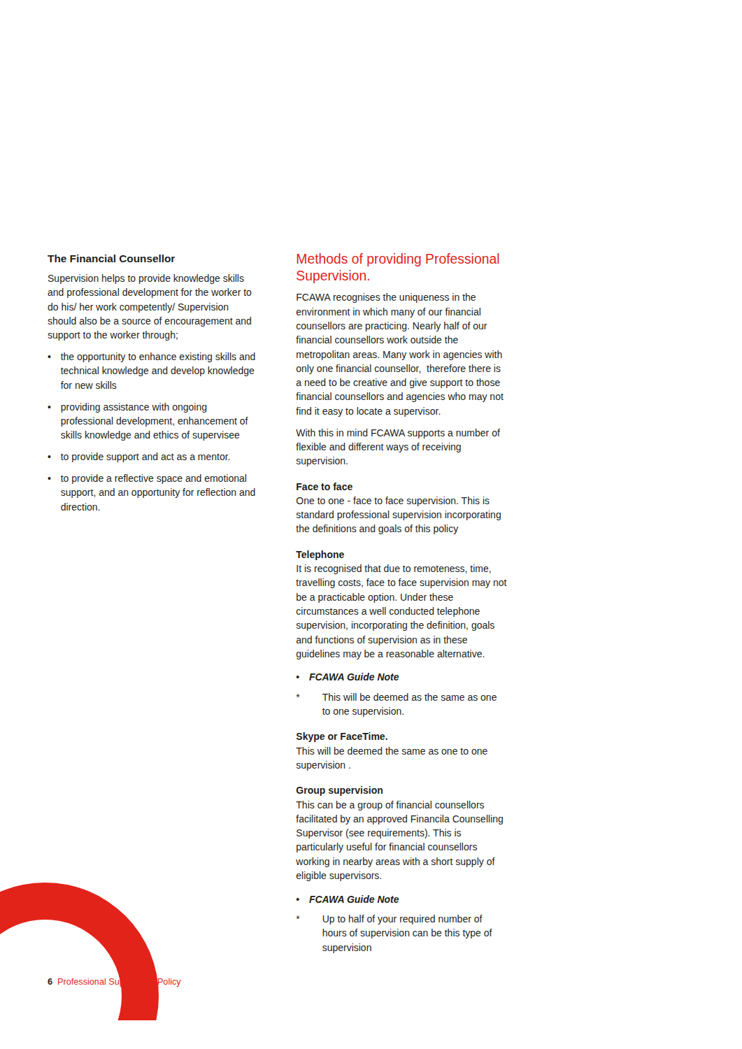The Financial Counsellor
Supervision helps to provide knowledge skills and professional development for the worker to do his/ her work competently/ Supervision should also be a source of encouragement and support to the worker through;
the opportunity to enhance existing skills and technical knowledge and develop knowledge for new skills
providing assistance with ongoing professional development, enhancement of skills knowledge and ethics of supervisee
to provide support and act as a mentor.
to provide a reflective space and emotional support, and an opportunity for reflection and direction.
Methods of providing Professional Supervision.
FCAWA recognises the uniqueness in the environment in which many of our financial counsellors are practicing. Nearly half of our financial counsellors work outside the metropolitan areas. Many work in agencies with only one financial counsellor, therefore there is a need to be creative and give support to those financial counsellors and agencies who may not find it easy to locate a supervisor.
With this in mind FCAWA supports a number of flexible and different ways of receiving supervision.
Face to face
One to one - face to face supervision. This is standard professional supervision incorporating the definitions and goals of this policy
Telephone
It is recognised that due to remoteness, time, travelling costs, face to face supervision may not be a practicable option. Under these circumstances a well conducted telephone supervision, incorporating the definition, goals and functions of supervision as in these guidelines may be a reasonable alternative.
FCAWA Guide Note
This will be deemed as the same as one to one supervision.
Skype or FaceTime.
This will be deemed the same as one to one supervision .
Group supervision
This can be a group of financial counsellors facilitated by an approved Financila Counselling Supervisor (see requirements). This is particularly useful for financial counsellors working in nearby areas with a short supply of eligible supervisors.
FCAWA Guide Note
Up to half of your required number of hours of supervision can be this type of supervision
6 Professional Supervision Policy